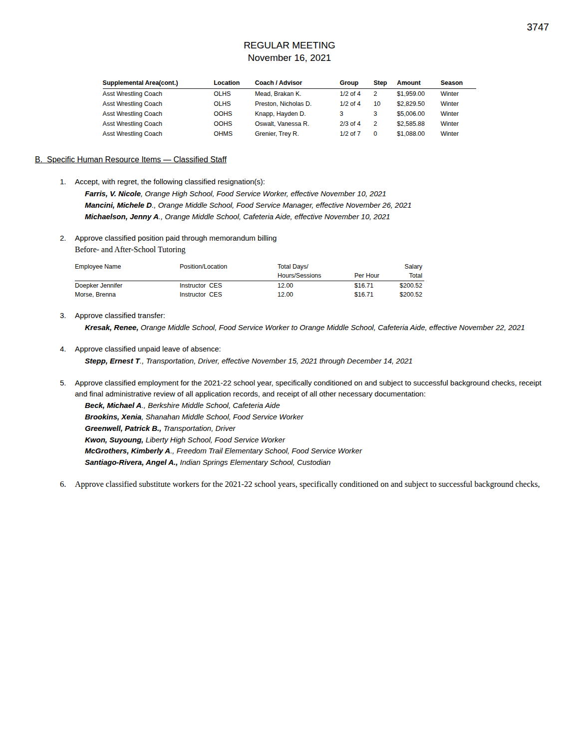3747
REGULAR MEETING
November 16, 2021
| Supplemental Area(cont.) | Location | Coach / Advisor | Group | Step | Amount | Season |
| --- | --- | --- | --- | --- | --- | --- |
| Asst Wrestling Coach | OLHS | Mead, Brakan K. | 1/2 of 4 | 2 | $1,959.00 | Winter |
| Asst Wrestling Coach | OLHS | Preston, Nicholas D. | 1/2 of 4 | 10 | $2,829.50 | Winter |
| Asst Wrestling Coach | OOHS | Knapp, Hayden D. | 3 | 3 | $5,006.00 | Winter |
| Asst Wrestling Coach | OOHS | Oswalt, Vanessa R. | 2/3 of 4 | 2 | $2,585.88 | Winter |
| Asst Wrestling Coach | OHMS | Grenier, Trey R. | 1/2 of 7 | 0 | $1,088.00 | Winter |
B. Specific Human Resource Items — Classified Staff
1.
Accept, with regret, the following classified resignation(s):
Farris, V. Nicole, Orange High School, Food Service Worker, effective November 10, 2021
Mancini, Michele D., Orange Middle School, Food Service Manager, effective November 26, 2021
Michaelson, Jenny A., Orange Middle School, Cafeteria Aide, effective November 10, 2021
2.
Approve classified position paid through memorandum billing
Before- and After-School Tutoring
| Employee Name | Position/Location | Total Days/ | | Salary |
| --- | --- | --- | --- | --- |
| | | Hours/Sessions | Per Hour | Total |
| Doepker Jennifer | Instructor CES | 12.00 | $16.71 | $200.52 |
| Morse, Brenna | Instructor CES | 12.00 | $16.71 | $200.52 |
3.
Approve classified transfer:
Kresak, Renee, Orange Middle School, Food Service Worker to Orange Middle School, Cafeteria Aide, effective November 22, 2021
4.
Approve classified unpaid leave of absence:
Stepp, Ernest T., Transportation, Driver, effective November 15, 2021 through December 14, 2021
5.
Approve classified employment for the 2021-22 school year, specifically conditioned on and subject to successful background checks, receipt and final administrative review of all application records, and receipt of all other necessary documentation:
Beck, Michael A., Berkshire Middle School, Cafeteria Aide
Brookins, Xenia, Shanahan Middle School, Food Service Worker
Greenwell, Patrick B., Transportation, Driver
Kwon, Suyoung, Liberty High School, Food Service Worker
McGrothers, Kimberly A., Freedom Trail Elementary School, Food Service Worker
Santiago-Rivera, Angel A., Indian Springs Elementary School, Custodian
6. Approve classified substitute workers for the 2021-22 school years, specifically conditioned on and subject to successful background checks,